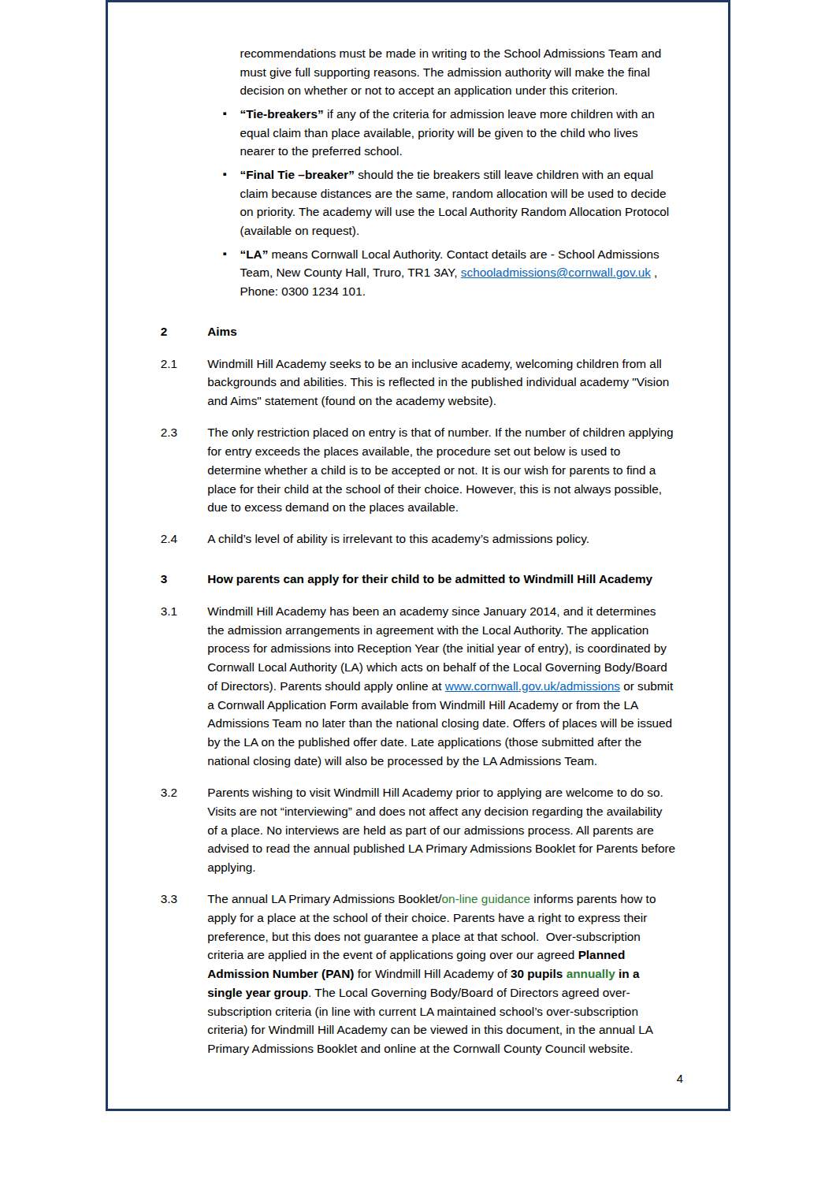recommendations must be made in writing to the School Admissions Team and must give full supporting reasons. The admission authority will make the final decision on whether or not to accept an application under this criterion.
“Tie-breakers” if any of the criteria for admission leave more children with an equal claim than place available, priority will be given to the child who lives nearer to the preferred school.
“Final Tie –breaker” should the tie breakers still leave children with an equal claim because distances are the same, random allocation will be used to decide on priority. The academy will use the Local Authority Random Allocation Protocol (available on request).
“LA” means Cornwall Local Authority. Contact details are - School Admissions Team, New County Hall, Truro, TR1 3AY, schooladmissions@cornwall.gov.uk , Phone: 0300 1234 101.
2 Aims
2.1 Windmill Hill Academy seeks to be an inclusive academy, welcoming children from all backgrounds and abilities. This is reflected in the published individual academy "Vision and Aims" statement (found on the academy website).
2.3 The only restriction placed on entry is that of number. If the number of children applying for entry exceeds the places available, the procedure set out below is used to determine whether a child is to be accepted or not. It is our wish for parents to find a place for their child at the school of their choice. However, this is not always possible, due to excess demand on the places available.
2.4 A child’s level of ability is irrelevant to this academy’s admissions policy.
3 How parents can apply for their child to be admitted to Windmill Hill Academy
3.1 Windmill Hill Academy has been an academy since January 2014, and it determines the admission arrangements in agreement with the Local Authority. The application process for admissions into Reception Year (the initial year of entry), is coordinated by Cornwall Local Authority (LA) which acts on behalf of the Local Governing Body/Board of Directors). Parents should apply online at www.cornwall.gov.uk/admissions or submit a Cornwall Application Form available from Windmill Hill Academy or from the LA Admissions Team no later than the national closing date. Offers of places will be issued by the LA on the published offer date. Late applications (those submitted after the national closing date) will also be processed by the LA Admissions Team.
3.2 Parents wishing to visit Windmill Hill Academy prior to applying are welcome to do so. Visits are not “interviewing” and does not affect any decision regarding the availability of a place. No interviews are held as part of our admissions process. All parents are advised to read the annual published LA Primary Admissions Booklet for Parents before applying.
3.3 The annual LA Primary Admissions Booklet/on-line guidance informs parents how to apply for a place at the school of their choice. Parents have a right to express their preference, but this does not guarantee a place at that school. Over-subscription criteria are applied in the event of applications going over our agreed Planned Admission Number (PAN) for Windmill Hill Academy of 30 pupils annually in a single year group. The Local Governing Body/Board of Directors agreed over-subscription criteria (in line with current LA maintained school’s over-subscription criteria) for Windmill Hill Academy can be viewed in this document, in the annual LA Primary Admissions Booklet and online at the Cornwall County Council website.
4